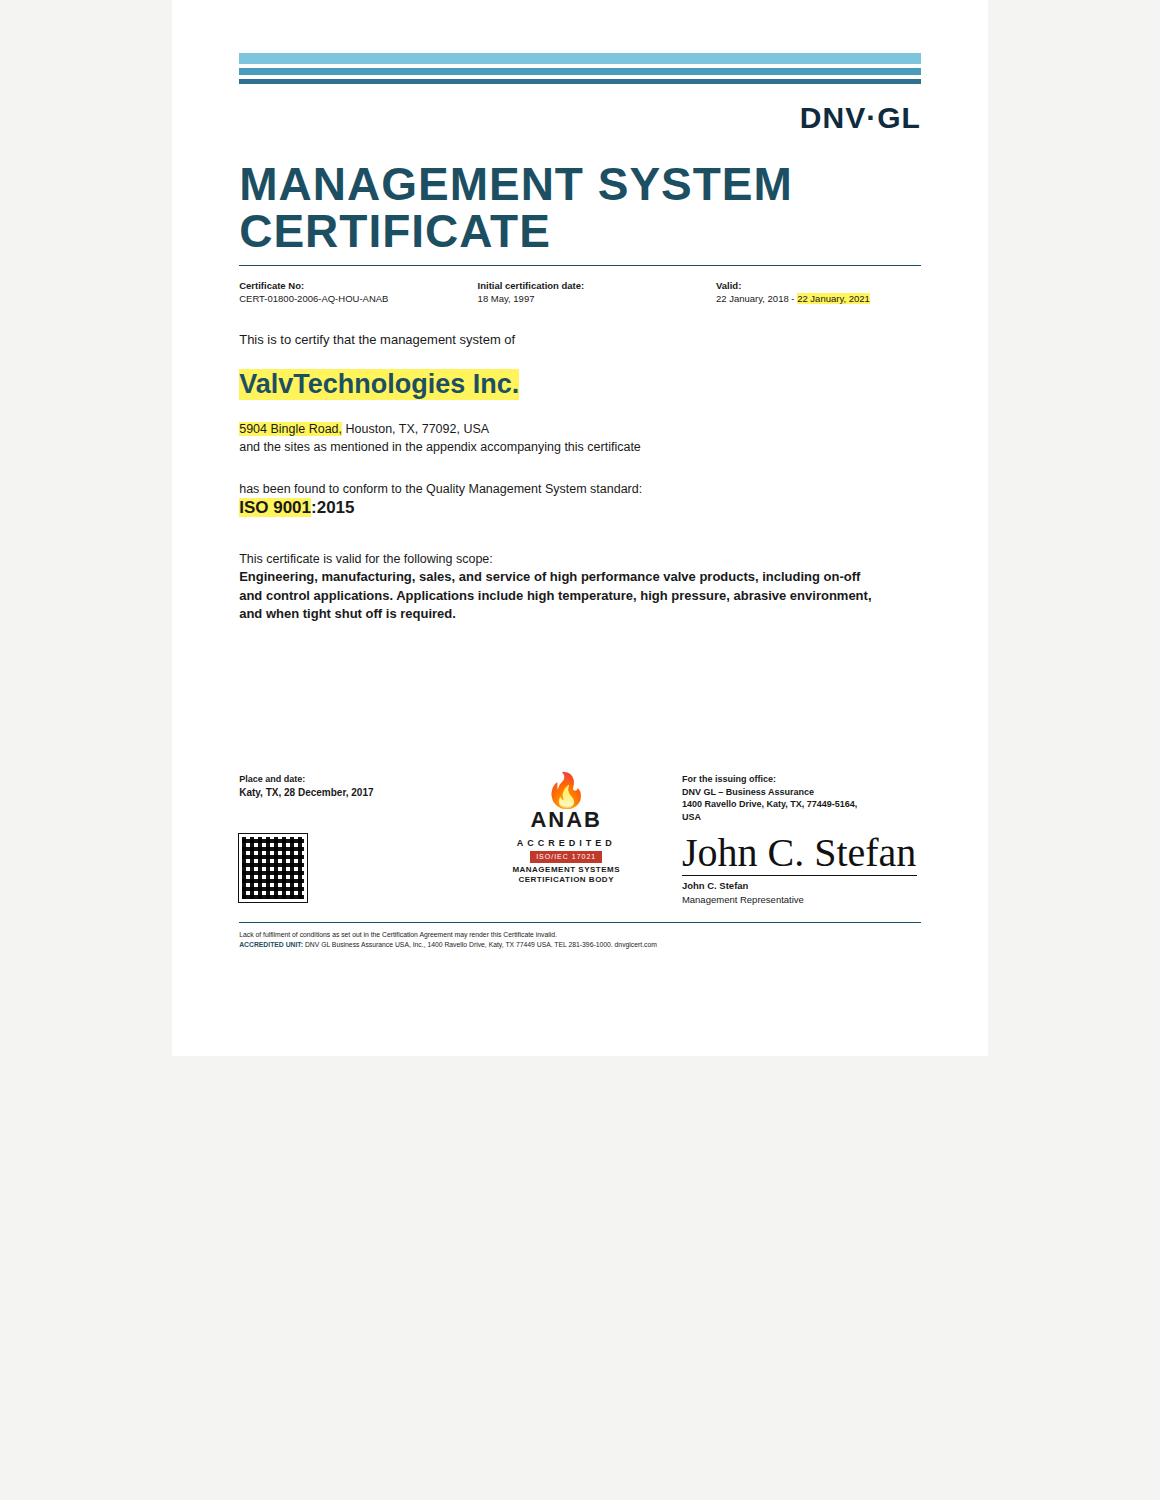DNV·GL
MANAGEMENT SYSTEM
CERTIFICATE
Certificate No:
CERT-01800-2006-AQ-HOU-ANAB
Initial certification date:
18 May, 1997
Valid:
22 January, 2018 - 22 January, 2021
This is to certify that the management system of
ValvTechnologies Inc.
5904 Bingle Road, Houston, TX, 77092, USA
and the sites as mentioned in the appendix accompanying this certificate
has been found to conform to the Quality Management System standard:
ISO 9001:2015
This certificate is valid for the following scope:
Engineering, manufacturing, sales, and service of high performance valve products, including on-off and control applications. Applications include high temperature, high pressure, abrasive environment, and when tight shut off is required.
Place and date:
Katy, TX, 28 December, 2017
🔥
ANAB
ACCREDITED
ISO/IEC 17021
MANAGEMENT SYSTEMS
CERTIFICATION BODY
For the issuing office:
DNV GL – Business Assurance
1400 Ravello Drive, Katy, TX, 77449-5164,
USA
John C. Stefan
John C. Stefan
Management Representative
Lack of fulfilment of conditions as set out in the Certification Agreement may render this Certificate invalid.
ACCREDITED UNIT: DNV GL Business Assurance USA, Inc., 1400 Ravello Drive, Katy, TX 77449 USA. TEL 281-396-1000. dnvglcert.com